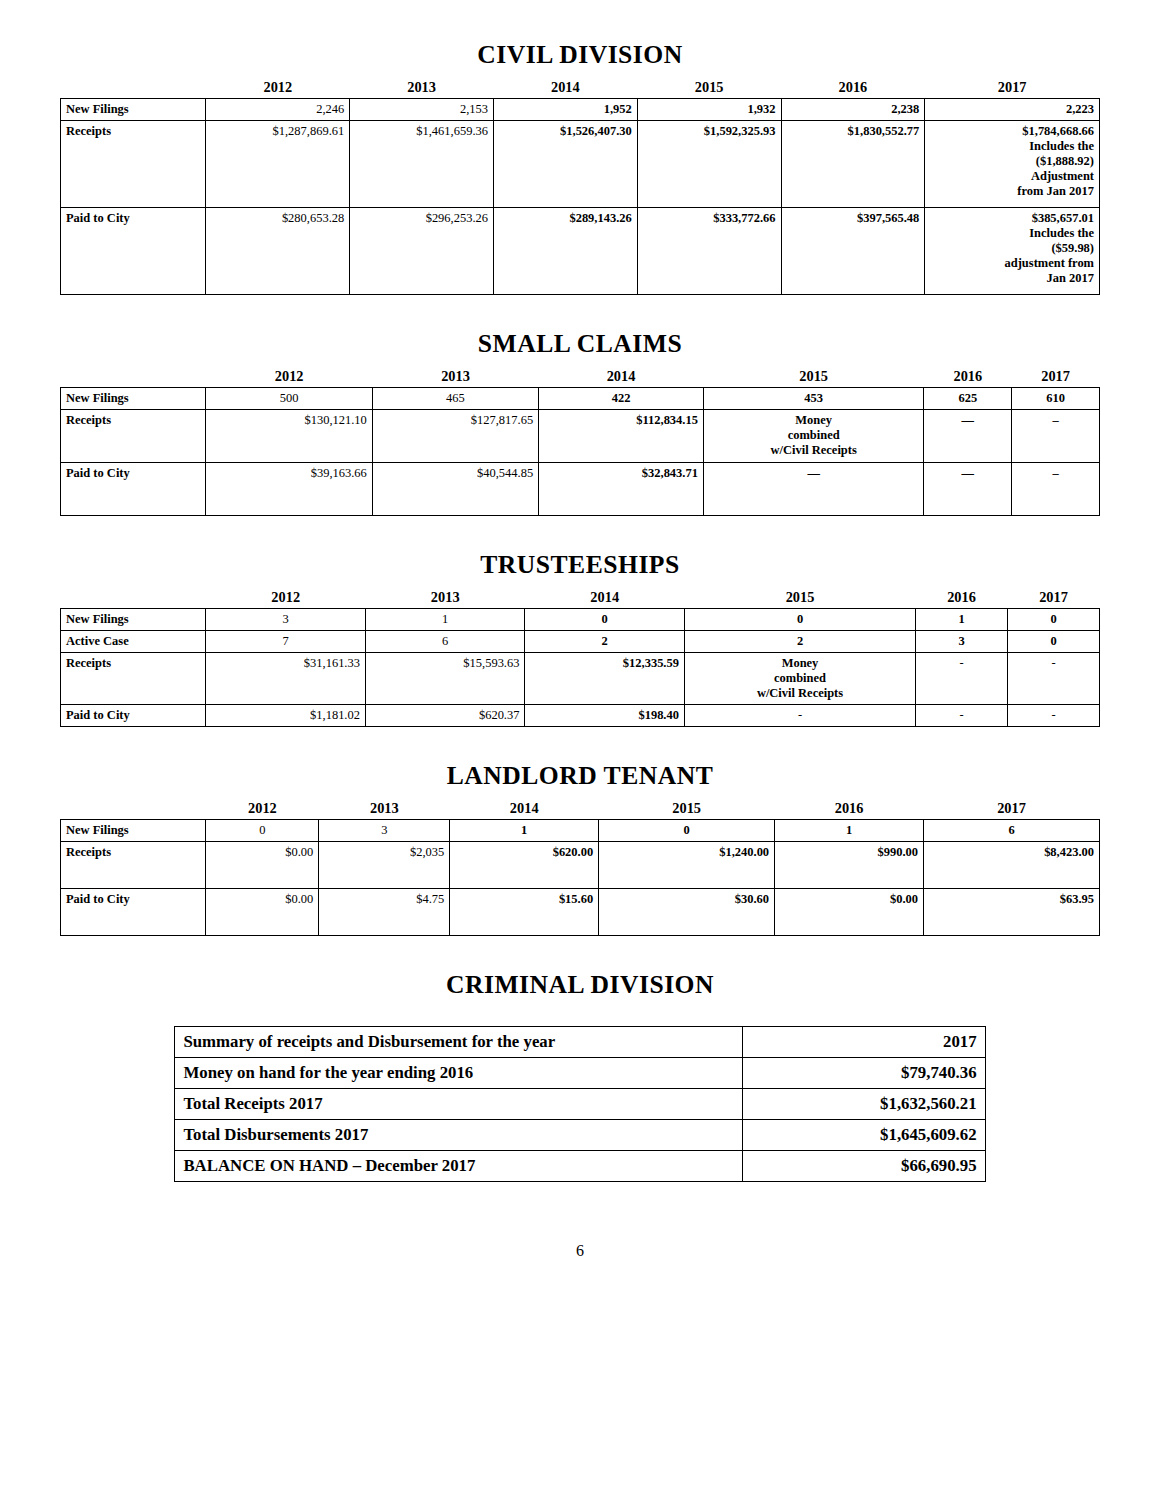CIVIL DIVISION
| | 2012 | 2013 | 2014 | 2015 | 2016 | 2017 |
| --- | --- | --- | --- | --- | --- | --- |
| New Filings | 2,246 | 2,153 | 1,952 | 1,932 | 2,238 | 2,223 |
| Receipts | $1,287,869.61 | $1,461,659.36 | $1,526,407.30 | $1,592,325.93 | $1,830,552.77 | $1,784,668.66 Includes the ($1,888.92) Adjustment from Jan 2017 |
| Paid to City | $280,653.28 | $296,253.26 | $289,143.26 | $333,772.66 | $397,565.48 | $385,657.01 Includes the ($59.98) adjustment from Jan 2017 |
SMALL CLAIMS
| | 2012 | 2013 | 2014 | 2015 | 2016 | 2017 |
| --- | --- | --- | --- | --- | --- | --- |
| New Filings | 500 | 465 | 422 | 453 | 625 | 610 |
| Receipts | $130,121.10 | $127,817.65 | $112,834.15 | Money combined w/Civil Receipts | — | – |
| Paid to City | $39,163.66 | $40,544.85 | $32,843.71 | — | — | – |
TRUSTEESHIPS
| | 2012 | 2013 | 2014 | 2015 | 2016 | 2017 |
| --- | --- | --- | --- | --- | --- | --- |
| New Filings | 3 | 1 | 0 | 0 | 1 | 0 |
| Active Case | 7 | 6 | 2 | 2 | 3 | 0 |
| Receipts | $31,161.33 | $15,593.63 | $12,335.59 | Money combined w/Civil Receipts | - | - |
| Paid to City | $1,181.02 | $620.37 | $198.40 | - | - | - |
LANDLORD TENANT
| | 2012 | 2013 | 2014 | 2015 | 2016 | 2017 |
| --- | --- | --- | --- | --- | --- | --- |
| New Filings | 0 | 3 | 1 | 0 | 1 | 6 |
| Receipts | $0.00 | $2,035 | $620.00 | $1,240.00 | $990.00 | $8,423.00 |
| Paid to City | $0.00 | $4.75 | $15.60 | $30.60 | $0.00 | $63.95 |
CRIMINAL DIVISION
| Summary of receipts and Disbursement for the year | 2017 |
| Money on hand for the year ending 2016 | $79,740.36 |
| Total Receipts 2017 | $1,632,560.21 |
| Total Disbursements 2017 | $1,645,609.62 |
| BALANCE ON HAND – December 2017 | $66,690.95 |
6